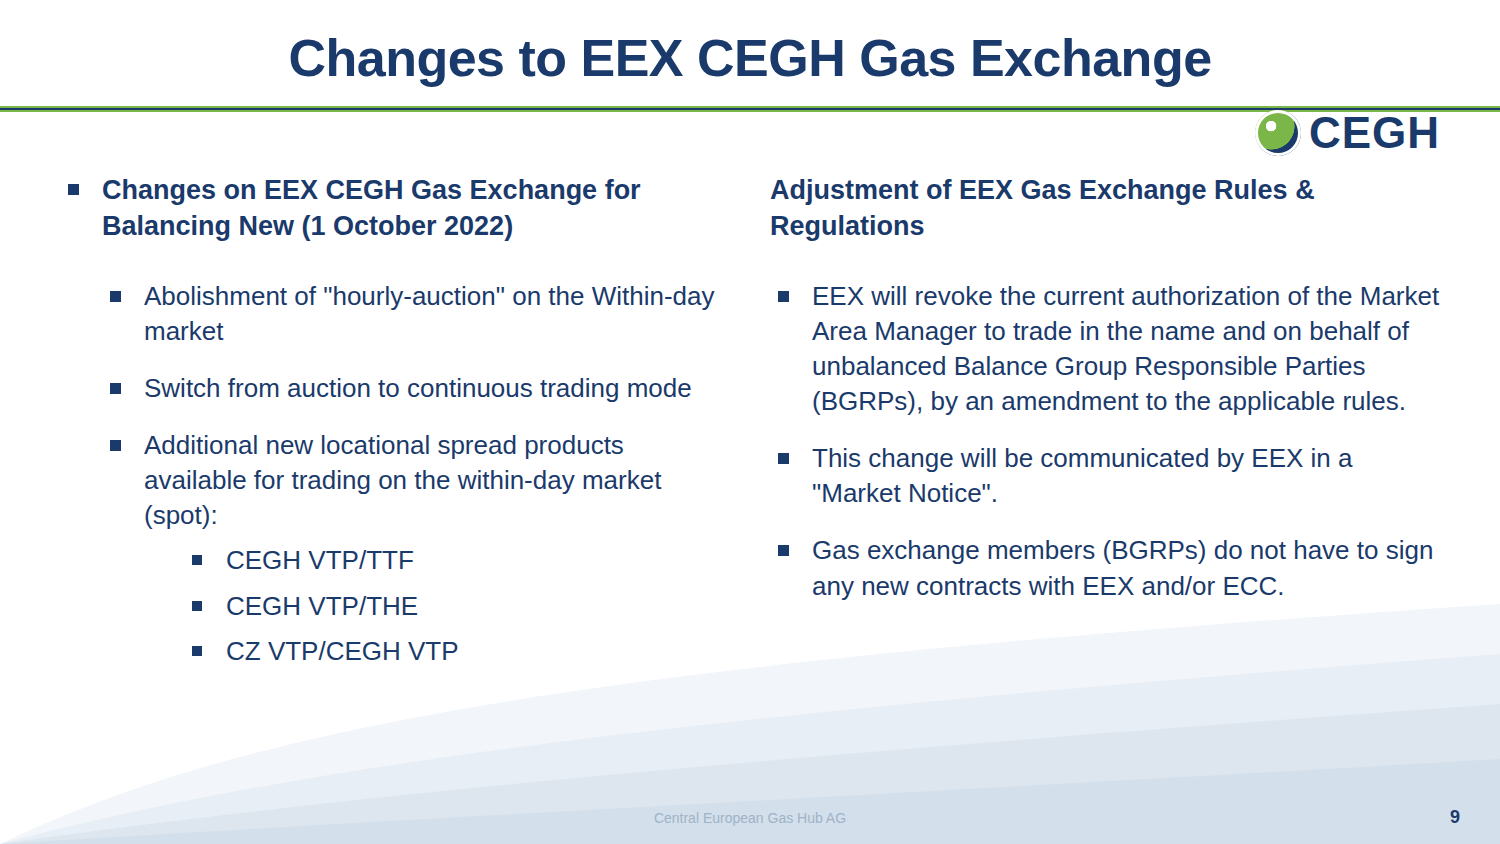Changes to EEX CEGH Gas Exchange
CEGH
Changes on EEX CEGH Gas Exchange for Balancing New (1 October 2022)
Abolishment of "hourly-auction" on the Within-day market
Switch from auction to continuous trading mode
Additional new locational spread products available for trading on the within-day market (spot):
CEGH VTP/TTF
CEGH VTP/THE
CZ VTP/CEGH VTP
Adjustment of EEX Gas Exchange Rules & Regulations
EEX will revoke the current authorization of the Market Area Manager to trade in the name and on behalf of unbalanced Balance Group Responsible Parties (BGRPs), by an amendment to the applicable rules.
This change will be communicated by EEX in a "Market Notice".
Gas exchange members (BGRPs) do not have to sign any new contracts with EEX and/or ECC.
Central European Gas Hub AG
9